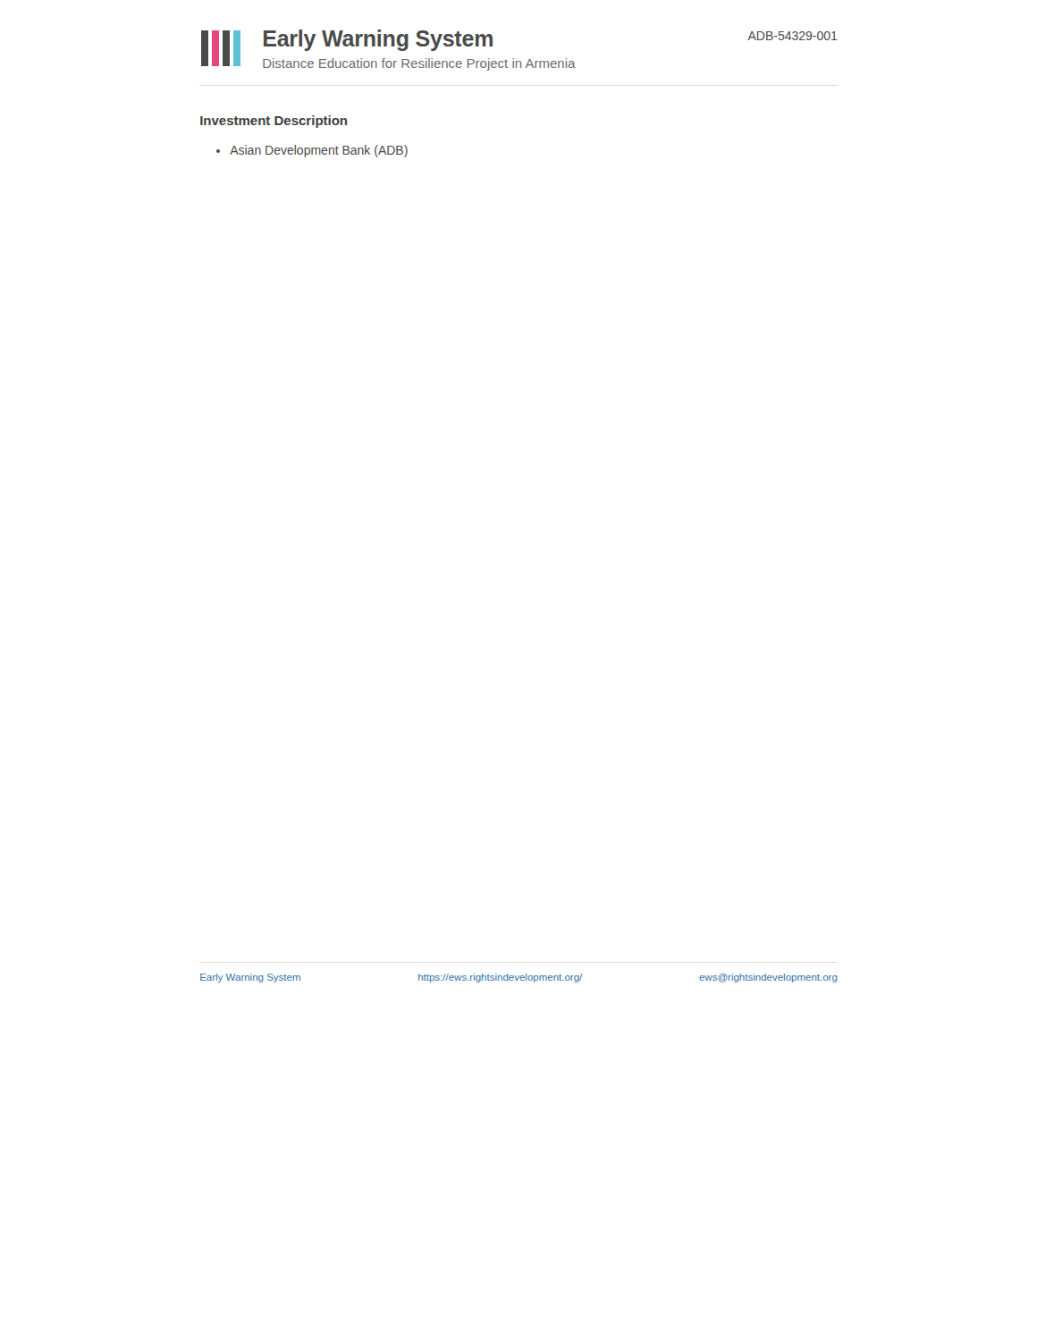Early Warning System Distance Education for Resilience Project in Armenia
ADB-54329-001
Investment Description
Asian Development Bank (ADB)
Early Warning System
https://ews.rightsindevelopment.org/
ews@rightsindevelopment.org